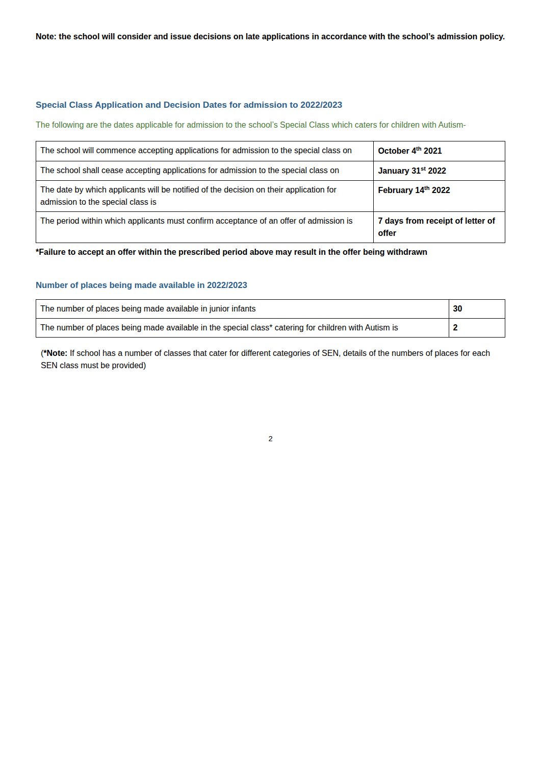Note: the school will consider and issue decisions on late applications in accordance with the school’s admission policy.
Special Class Application and Decision Dates for admission to 2022/2023
The following are the dates applicable for admission to the school’s Special Class which caters for children with Autism-
| The school will commence accepting applications for admission to the special class on | October 4 th 2021 |
| The school shall cease accepting applications for admission to the special class on | January 31 st 2022 |
| The date by which applicants will be notified of the decision on their application for admission to the special class is | February 14 th 2022 |
| The period within which applicants must confirm acceptance of an offer of admission is | 7 days from receipt of letter of offer |
*Failure to accept an offer within the prescribed period above may result in the offer being withdrawn
Number of places being made available in 2022/2023
| The number of places being made available in junior infants | 30 |
| The number of places being made available in the special class* catering for children with Autism is | 2 |
(*Note: If school has a number of classes that cater for different categories of SEN, details of the numbers of places for each SEN class must be provided)
2